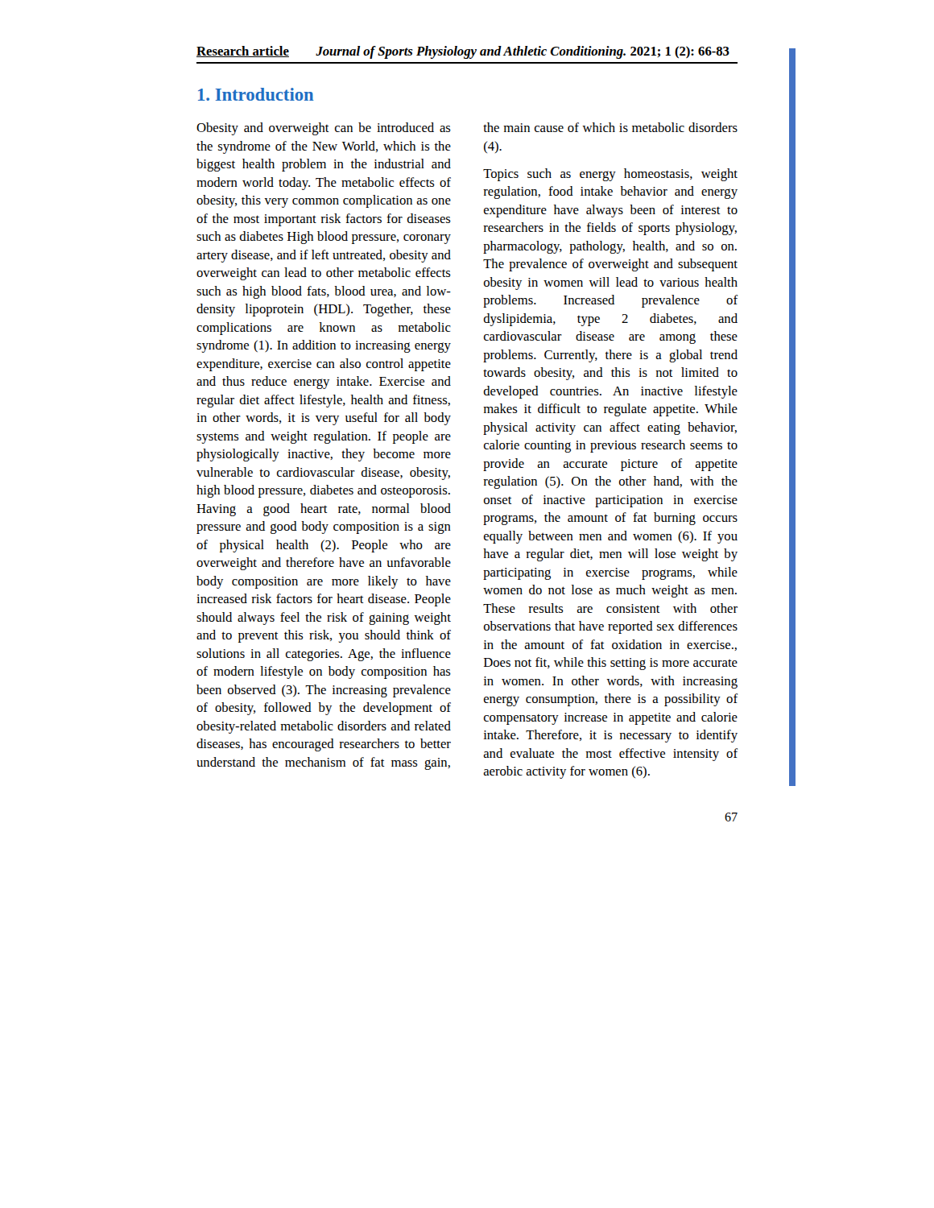Research article Journal of Sports Physiology and Athletic Conditioning. 2021; 1 (2): 66-83
1. Introduction
Obesity and overweight can be introduced as the syndrome of the New World, which is the biggest health problem in the industrial and modern world today. The metabolic effects of obesity, this very common complication as one of the most important risk factors for diseases such as diabetes High blood pressure, coronary artery disease, and if left untreated, obesity and overweight can lead to other metabolic effects such as high blood fats, blood urea, and low-density lipoprotein (HDL). Together, these complications are known as metabolic syndrome (1). In addition to increasing energy expenditure, exercise can also control appetite and thus reduce energy intake. Exercise and regular diet affect lifestyle, health and fitness, in other words, it is very useful for all body systems and weight regulation. If people are physiologically inactive, they become more vulnerable to cardiovascular disease, obesity, high blood pressure, diabetes and osteoporosis. Having a good heart rate, normal blood pressure and good body composition is a sign of physical health (2). People who are overweight and therefore have an unfavorable body composition are more likely to have increased risk factors for heart disease. People should always feel the risk of gaining weight and to prevent this risk, you should think of solutions in all categories. Age, the influence of modern lifestyle on body composition has been observed (3). The increasing prevalence of obesity, followed by the development of obesity-related metabolic disorders and related diseases, has encouraged researchers to better understand the mechanism of fat mass gain, the main cause of which is metabolic disorders (4).
Topics such as energy homeostasis, weight regulation, food intake behavior and energy expenditure have always been of interest to researchers in the fields of sports physiology, pharmacology, pathology, health, and so on. The prevalence of overweight and subsequent obesity in women will lead to various health problems. Increased prevalence of dyslipidemia, type 2 diabetes, and cardiovascular disease are among these problems. Currently, there is a global trend towards obesity, and this is not limited to developed countries. An inactive lifestyle makes it difficult to regulate appetite. While physical activity can affect eating behavior, calorie counting in previous research seems to provide an accurate picture of appetite regulation (5). On the other hand, with the onset of inactive participation in exercise programs, the amount of fat burning occurs equally between men and women (6). If you have a regular diet, men will lose weight by participating in exercise programs, while women do not lose as much weight as men. These results are consistent with other observations that have reported sex differences in the amount of fat oxidation in exercise., Does not fit, while this setting is more accurate in women. In other words, with increasing energy consumption, there is a possibility of compensatory increase in appetite and calorie intake. Therefore, it is necessary to identify and evaluate the most effective intensity of aerobic activity for women (6).
67